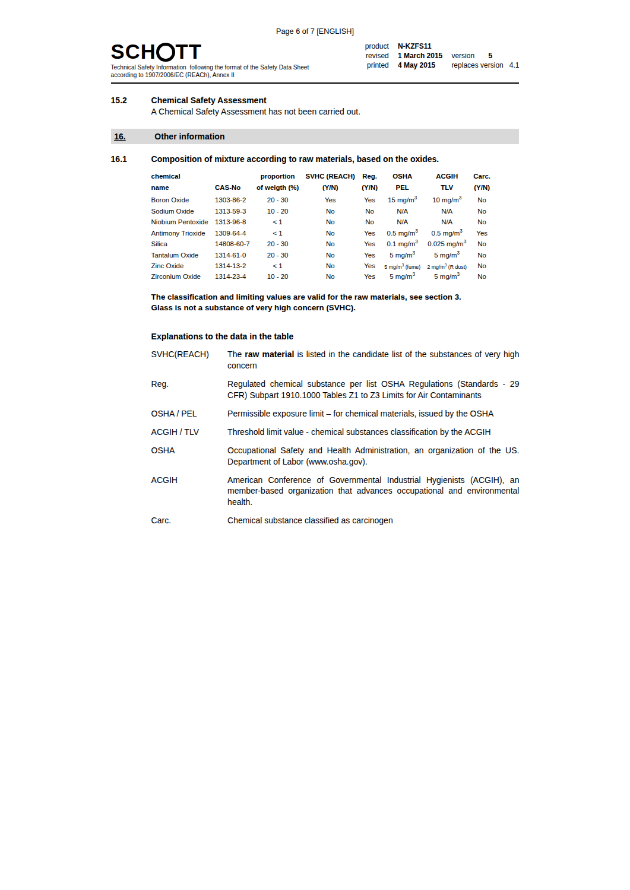Page 6 of 7 [ENGLISH]
SCH TT
Technical Safety Information following the format of the Safety Data Sheet
according to 1907/2006/EC (REACh), Annex II
| product | N-KZFS11 | |
| revised | 1 March 2015 | version 5 |
| printed | 4 May 2015 | replaces version 4.1 |
15.2
Chemical Safety Assessment
A Chemical Safety Assessment has not been carried out.
16.
Other information
16.1
Composition of mixture according to raw materials, based on the oxides.
| chemical | | proportion | SVHC (REACH) | Reg. | OSHA | ACGIH | Carc. |
| --- | --- | --- | --- | --- | --- | --- | --- |
| name | CAS-No | of weigth (%) | (Y/N) | (Y/N) | PEL | TLV | (Y/N) |
| Boron Oxide | 1303-86-2 | 20 - 30 | Yes | Yes | 15 mg/m 3 | 10 mg/m 3 | No |
| Sodium Oxide | 1313-59-3 | 10 - 20 | No | No | N/A | N/A | No |
| Niobium Pentoxide | 1313-96-8 | < 1 | No | No | N/A | N/A | No |
| Antimony Trioxide | 1309-64-4 | < 1 | No | Yes | 0.5 mg/m 3 | 0.5 mg/m 3 | Yes |
| Silica | 14808-60-7 | 20 - 30 | No | Yes | 0.1 mg/m 3 | 0.025 mg/m 3 | No |
| Tantalum Oxide | 1314-61-0 | 20 - 30 | No | Yes | 5 mg/m 3 | 5 mg/m 3 | No |
| Zinc Oxide | 1314-13-2 | < 1 | No | Yes | 5 mg/m 3 (fume) | 2 mg/m 3 (R dust) | No |
| Zirconium Oxide | 1314-23-4 | 10 - 20 | No | Yes | 5 mg/m 3 | 5 mg/m 3 | No |
The classification and limiting values are valid for the raw materials, see section 3.
Glass is not a substance of very high concern (SVHC).
Explanations to the data in the table
SVHC(REACH)
The raw material is listed in the candidate list of the substances of very high concern
Reg.
Regulated chemical substance per list OSHA Regulations (Standards - 29 CFR) Subpart 1910.1000 Tables Z1 to Z3 Limits for Air Contaminants
OSHA / PEL
Permissible exposure limit – for chemical materials, issued by the OSHA
ACGIH / TLV
Threshold limit value - chemical substances classification by the ACGIH
OSHA
Occupational Safety and Health Administration, an organization of the US. Department of Labor (www.osha.gov).
ACGIH
American Conference of Governmental Industrial Hygienists (ACGIH), an member-based organization that advances occupational and environmental health.
Carc.
Chemical substance classified as carcinogen